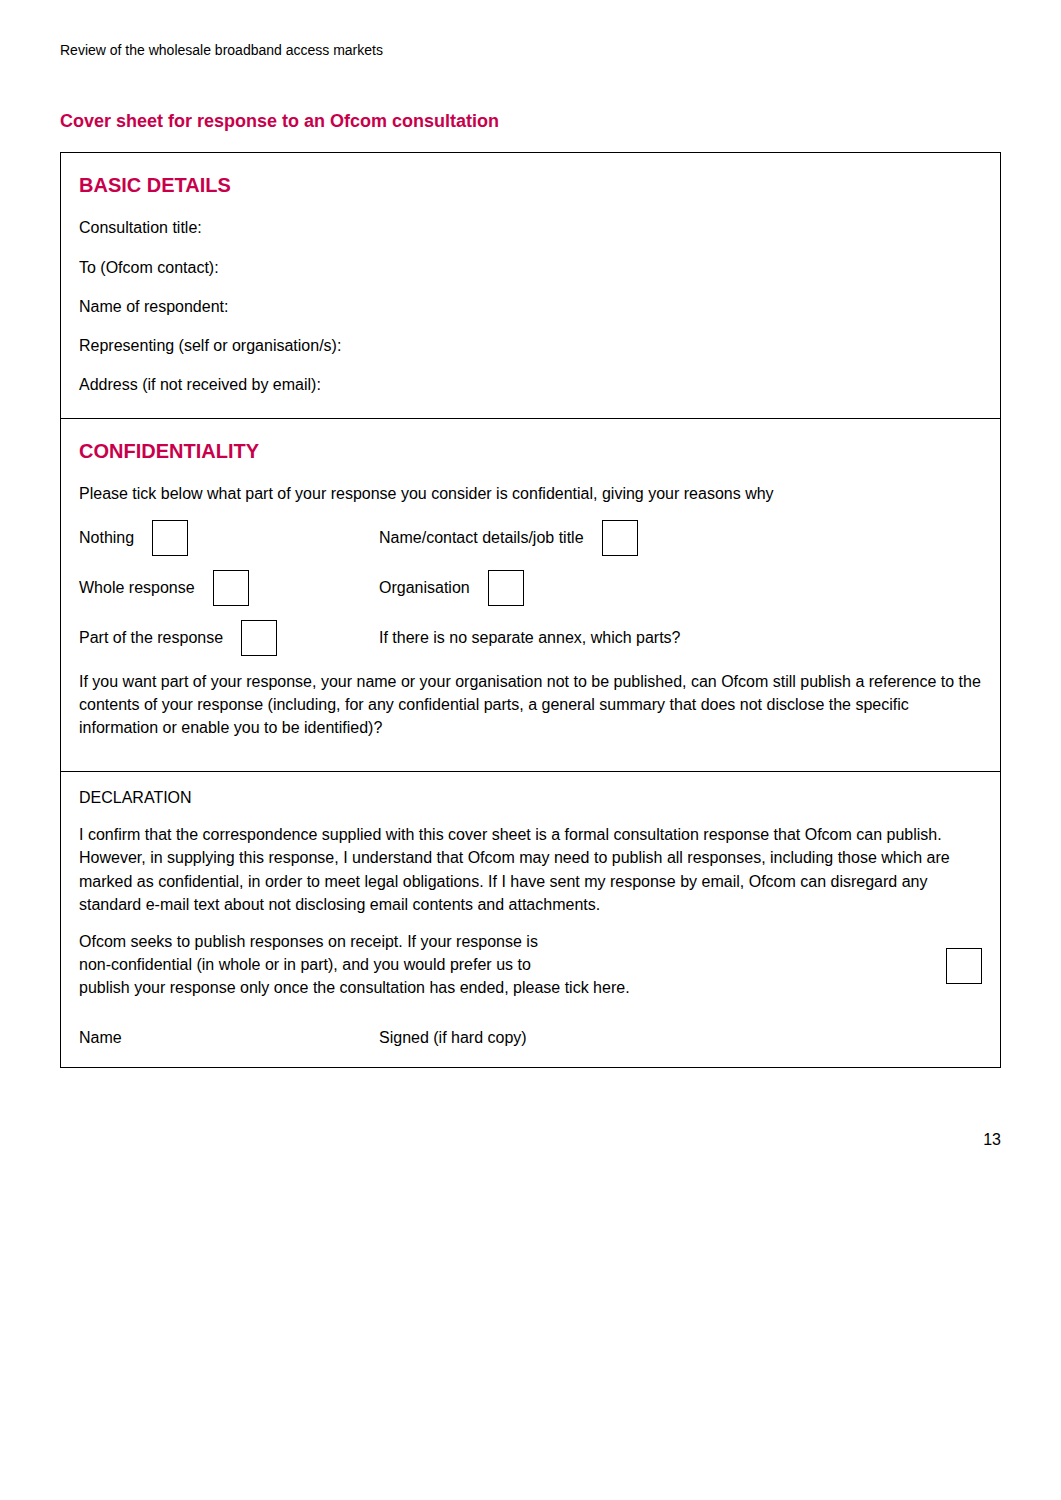Review of the wholesale broadband access markets
Cover sheet for response to an Ofcom consultation
BASIC DETAILS
Consultation title:
To (Ofcom contact):
Name of respondent:
Representing (self or organisation/s):
Address (if not received by email):
CONFIDENTIALITY
Please tick below what part of your response you consider is confidential, giving your reasons why
Nothing
Name/contact details/job title
Whole response
Organisation
Part of the response
If there is no separate annex, which parts?
If you want part of your response, your name or your organisation not to be published, can Ofcom still publish a reference to the contents of your response (including, for any confidential parts, a general summary that does not disclose the specific information or enable you to be identified)?
DECLARATION
I confirm that the correspondence supplied with this cover sheet is a formal consultation response that Ofcom can publish. However, in supplying this response, I understand that Ofcom may need to publish all responses, including those which are marked as confidential, in order to meet legal obligations. If I have sent my response by email, Ofcom can disregard any standard e-mail text about not disclosing email contents and attachments.
Ofcom seeks to publish responses on receipt. If your response is
non-confidential (in whole or in part), and you would prefer us to
publish your response only once the consultation has ended, please tick here.
Name
Signed (if hard copy)
13